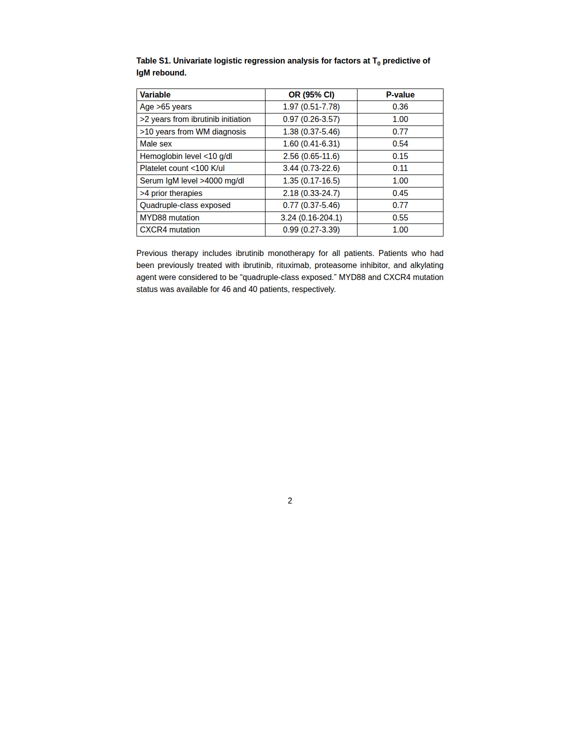Table S1. Univariate logistic regression analysis for factors at T0 predictive of IgM rebound.
| Variable | OR (95% CI) | P-value |
| --- | --- | --- |
| Age >65 years | 1.97 (0.51-7.78) | 0.36 |
| >2 years from ibrutinib initiation | 0.97 (0.26-3.57) | 1.00 |
| >10 years from WM diagnosis | 1.38 (0.37-5.46) | 0.77 |
| Male sex | 1.60 (0.41-6.31) | 0.54 |
| Hemoglobin level <10 g/dl | 2.56 (0.65-11.6) | 0.15 |
| Platelet count <100 K/ul | 3.44 (0.73-22.6) | 0.11 |
| Serum IgM level >4000 mg/dl | 1.35 (0.17-16.5) | 1.00 |
| >4 prior therapies | 2.18 (0.33-24.7) | 0.45 |
| Quadruple-class exposed | 0.77 (0.37-5.46) | 0.77 |
| MYD88 mutation | 3.24 (0.16-204.1) | 0.55 |
| CXCR4 mutation | 0.99 (0.27-3.39) | 1.00 |
Previous therapy includes ibrutinib monotherapy for all patients. Patients who had been previously treated with ibrutinib, rituximab, proteasome inhibitor, and alkylating agent were considered to be “quadruple-class exposed.” MYD88 and CXCR4 mutation status was available for 46 and 40 patients, respectively.
2